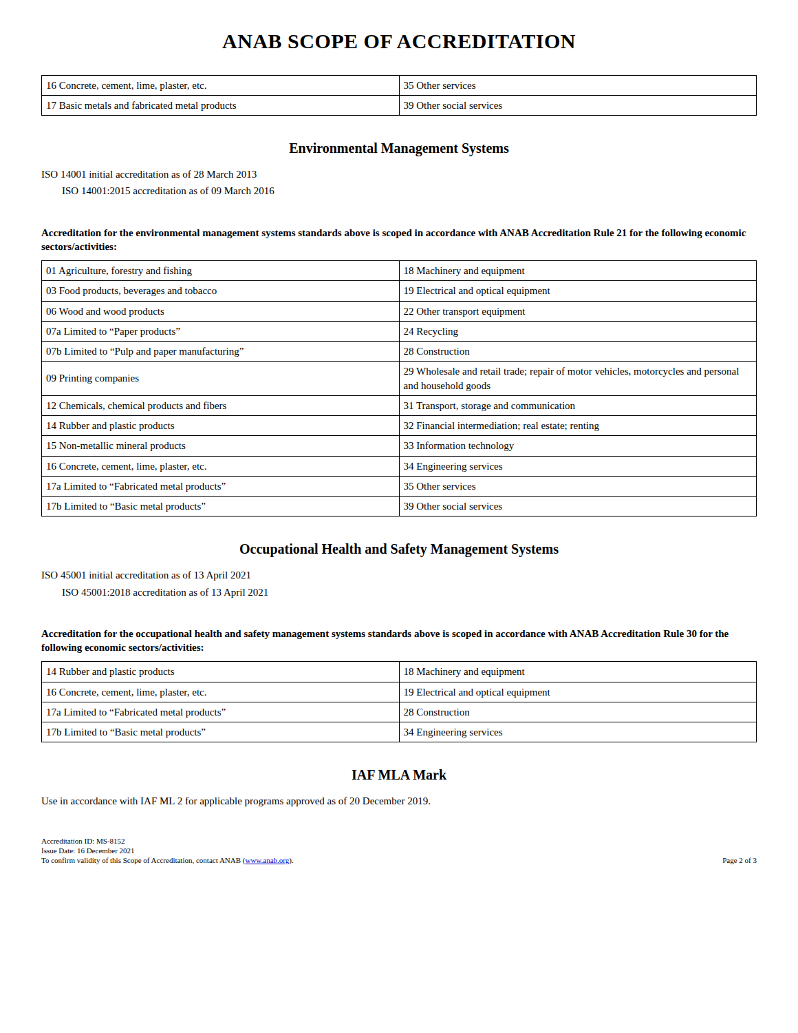ANAB SCOPE OF ACCREDITATION
| 16 Concrete, cement, lime, plaster, etc. | 35 Other services |
| 17 Basic metals and fabricated metal products | 39 Other social services |
Environmental Management Systems
ISO 14001 initial accreditation as of 28 March 2013
ISO 14001:2015 accreditation as of 09 March 2016
Accreditation for the environmental management systems standards above is scoped in accordance with ANAB Accreditation Rule 21 for the following economic sectors/activities:
| 01 Agriculture, forestry and fishing | 18 Machinery and equipment |
| 03 Food products, beverages and tobacco | 19 Electrical and optical equipment |
| 06 Wood and wood products | 22 Other transport equipment |
| 07a Limited to “Paper products” | 24 Recycling |
| 07b Limited to “Pulp and paper manufacturing” | 28 Construction |
| 09 Printing companies | 29 Wholesale and retail trade; repair of motor vehicles, motorcycles and personal and household goods |
| 12 Chemicals, chemical products and fibers | 31 Transport, storage and communication |
| 14 Rubber and plastic products | 32 Financial intermediation; real estate; renting |
| 15 Non-metallic mineral products | 33 Information technology |
| 16 Concrete, cement, lime, plaster, etc. | 34 Engineering services |
| 17a Limited to “Fabricated metal products” | 35 Other services |
| 17b Limited to “Basic metal products” | 39 Other social services |
Occupational Health and Safety Management Systems
ISO 45001 initial accreditation as of 13 April 2021
ISO 45001:2018 accreditation as of 13 April 2021
Accreditation for the occupational health and safety management systems standards above is scoped in accordance with ANAB Accreditation Rule 30 for the following economic sectors/activities:
| 14 Rubber and plastic products | 18 Machinery and equipment |
| 16 Concrete, cement, lime, plaster, etc. | 19 Electrical and optical equipment |
| 17a Limited to “Fabricated metal products” | 28 Construction |
| 17b Limited to “Basic metal products” | 34 Engineering services |
IAF MLA Mark
Use in accordance with IAF ML 2 for applicable programs approved as of 20 December 2019.
Accreditation ID: MS-8152
Issue Date: 16 December 2021
To confirm validity of this Scope of Accreditation, contact ANAB (www.anab.org). Page 2 of 3